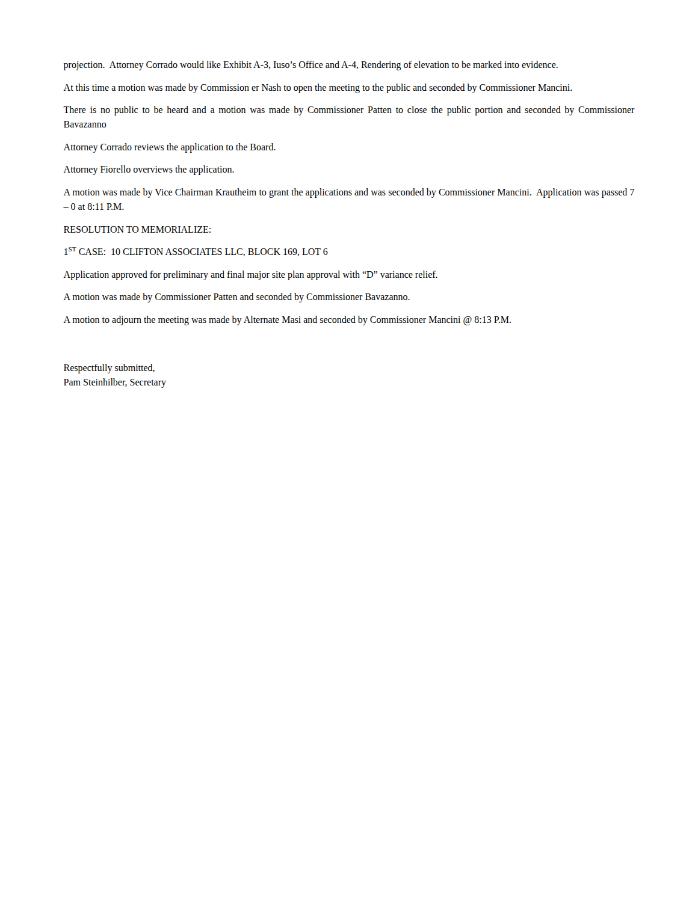projection. Attorney Corrado would like Exhibit A-3, Iuso’s Office and A-4, Rendering of elevation to be marked into evidence.
At this time a motion was made by Commission er Nash to open the meeting to the public and seconded by Commissioner Mancini.
There is no public to be heard and a motion was made by Commissioner Patten to close the public portion and seconded by Commissioner Bavazanno
Attorney Corrado reviews the application to the Board.
Attorney Fiorello overviews the application.
A motion was made by Vice Chairman Krautheim to grant the applications and was seconded by Commissioner Mancini. Application was passed 7 – 0 at 8:11 P.M.
RESOLUTION TO MEMORIALIZE:
1ST CASE: 10 CLIFTON ASSOCIATES LLC, BLOCK 169, LOT 6
Application approved for preliminary and final major site plan approval with “D” variance relief.
A motion was made by Commissioner Patten and seconded by Commissioner Bavazanno.
A motion to adjourn the meeting was made by Alternate Masi and seconded by Commissioner Mancini @ 8:13 P.M.
Respectfully submitted,
Pam Steinhilber, Secretary